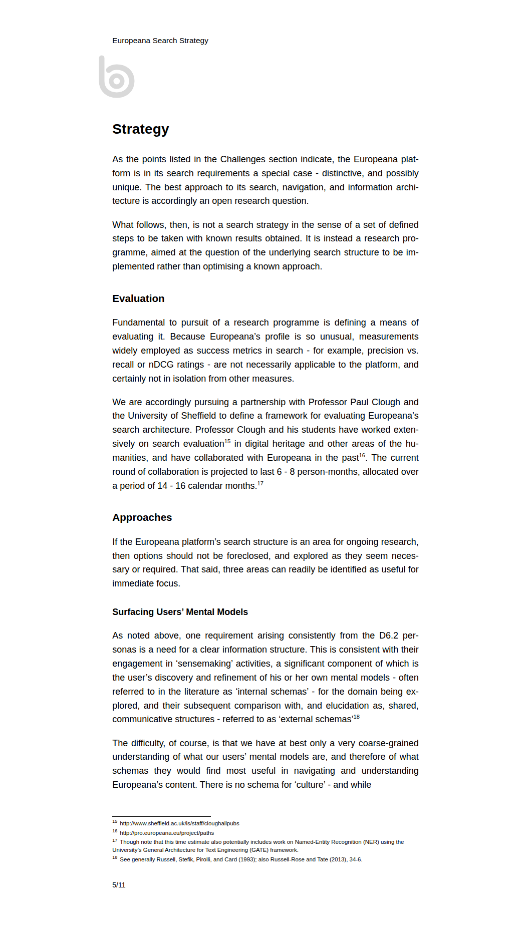Europeana Search Strategy
Strategy
As the points listed in the Challenges section indicate, the Europeana platform is in its search requirements a special case - distinctive, and possibly unique. The best approach to its search, navigation, and information architecture is accordingly an open research question.
What follows, then, is not a search strategy in the sense of a set of defined steps to be taken with known results obtained. It is instead a research programme, aimed at the question of the underlying search structure to be implemented rather than optimising a known approach.
Evaluation
Fundamental to pursuit of a research programme is defining a means of evaluating it. Because Europeana’s profile is so unusual, measurements widely employed as success metrics in search - for example, precision vs. recall or nDCG ratings - are not necessarily applicable to the platform, and certainly not in isolation from other measures.
We are accordingly pursuing a partnership with Professor Paul Clough and the University of Sheffield to define a framework for evaluating Europeana’s search architecture. Professor Clough and his students have worked extensively on search evaluation15 in digital heritage and other areas of the humanities, and have collaborated with Europeana in the past16. The current round of collaboration is projected to last 6 - 8 person-months, allocated over a period of 14 - 16 calendar months.17
Approaches
If the Europeana platform’s search structure is an area for ongoing research, then options should not be foreclosed, and explored as they seem necessary or required. That said, three areas can readily be identified as useful for immediate focus.
Surfacing Users’ Mental Models
As noted above, one requirement arising consistently from the D6.2 personas is a need for a clear information structure. This is consistent with their engagement in ‘sensemaking’ activities, a significant component of which is the user’s discovery and refinement of his or her own mental models - often referred to in the literature as ‘internal schemas’ - for the domain being explored, and their subsequent comparison with, and elucidation as, shared, communicative structures - referred to as ‘external schemas’18
The difficulty, of course, is that we have at best only a very coarse-grained understanding of what our users’ mental models are, and therefore of what schemas they would find most useful in navigating and understanding Europeana’s content. There is no schema for ‘culture’ - and while
15 http://www.sheffield.ac.uk/is/staff/cloughallpubs
16 http://pro.europeana.eu/project/paths
17 Though note that this time estimate also potentially includes work on Named-Entity Recognition (NER) using the University’s General Architecture for Text Engineering (GATE) framework.
18 See generally Russell, Stefik, Pirolli, and Card (1993); also Russell-Rose and Tate (2013), 34-6.
5/11